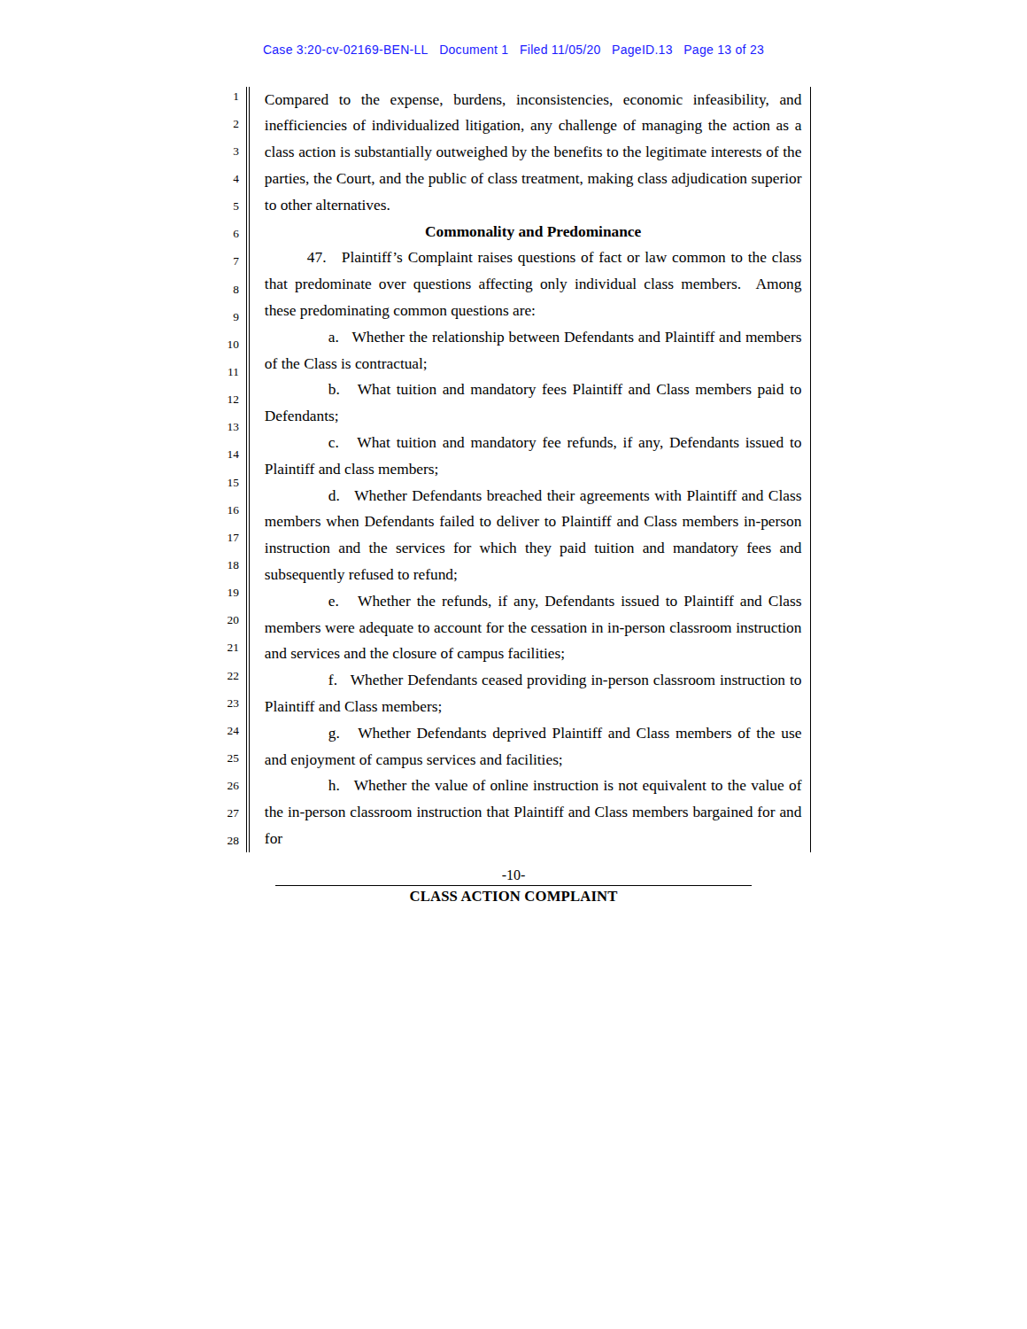Case 3:20-cv-02169-BEN-LL Document 1 Filed 11/05/20 PageID.13 Page 13 of 23
1 2 3 4 5 6 7 8 9 10 11 12 13 14 15 16 17 18 19 20 21 22 23 24 25 26 27 28
Compared to the expense, burdens, inconsistencies, economic infeasibility, and inefficiencies of individualized litigation, any challenge of managing the action as a class action is substantially outweighed by the benefits to the legitimate interests of the parties, the Court, and the public of class treatment, making class adjudication superior to other alternatives.
Commonality and Predominance
47. Plaintiff’s Complaint raises questions of fact or law common to the class that predominate over questions affecting only individual class members. Among these predominating common questions are:
a. Whether the relationship between Defendants and Plaintiff and members of the Class is contractual;
b. What tuition and mandatory fees Plaintiff and Class members paid to Defendants;
c. What tuition and mandatory fee refunds, if any, Defendants issued to Plaintiff and class members;
d. Whether Defendants breached their agreements with Plaintiff and Class members when Defendants failed to deliver to Plaintiff and Class members in-person instruction and the services for which they paid tuition and mandatory fees and subsequently refused to refund;
e. Whether the refunds, if any, Defendants issued to Plaintiff and Class members were adequate to account for the cessation in in-person classroom instruction and services and the closure of campus facilities;
f. Whether Defendants ceased providing in-person classroom instruction to Plaintiff and Class members;
g. Whether Defendants deprived Plaintiff and Class members of the use and enjoyment of campus services and facilities;
h. Whether the value of online instruction is not equivalent to the value of the in-person classroom instruction that Plaintiff and Class members bargained for and for
-10-
CLASS ACTION COMPLAINT